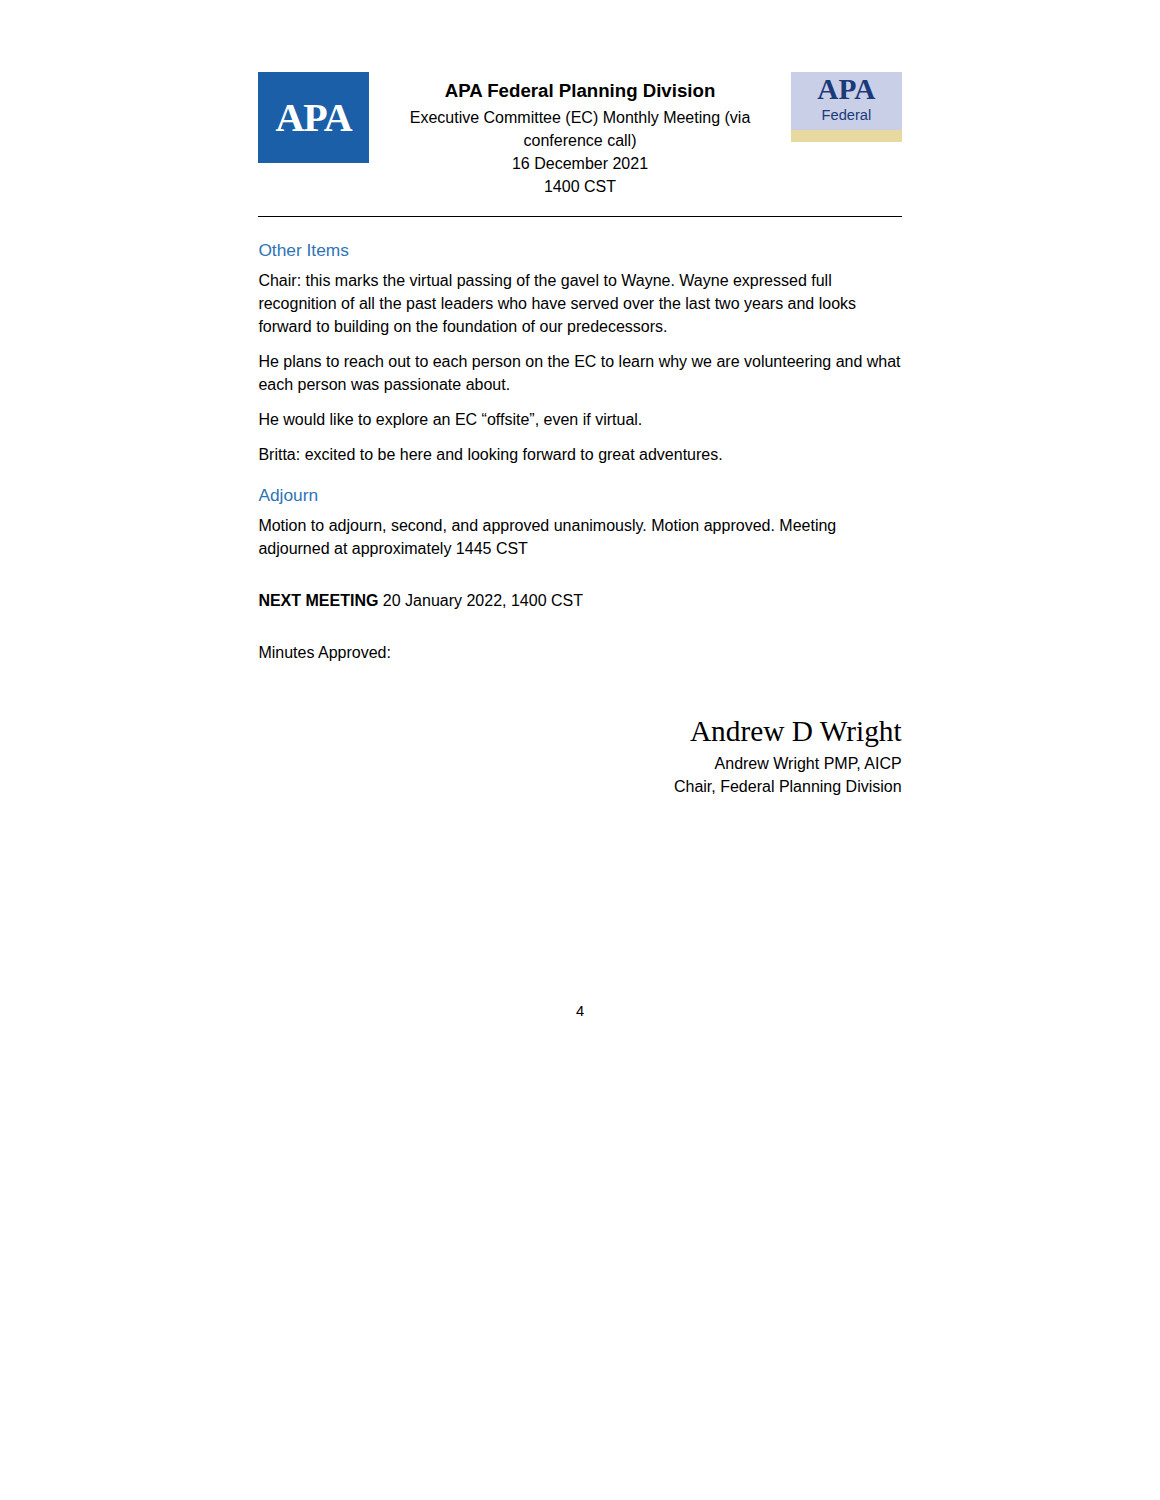APA
APA Federal Planning Division
Executive Committee (EC) Monthly Meeting (via conference call)
16 December 2021
1400 CST
APA
Federal
Other Items
Chair: this marks the virtual passing of the gavel to Wayne. Wayne expressed full recognition of all the past leaders who have served over the last two years and looks forward to building on the foundation of our predecessors.
He plans to reach out to each person on the EC to learn why we are volunteering and what each person was passionate about.
He would like to explore an EC “offsite”, even if virtual.
Britta: excited to be here and looking forward to great adventures.
Adjourn
Motion to adjourn, second, and approved unanimously. Motion approved. Meeting adjourned at approximately 1445 CST
NEXT MEETING 20 January 2022, 1400 CST
Minutes Approved:
Andrew D Wright
Andrew Wright PMP, AICP
Chair, Federal Planning Division
4